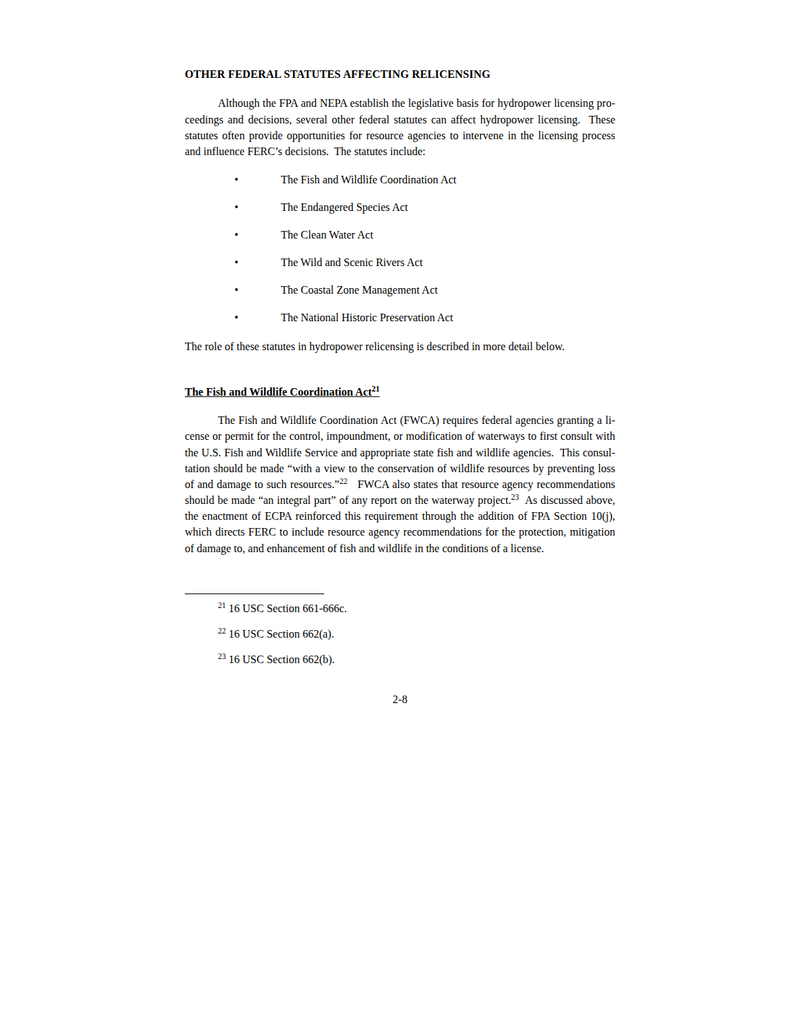OTHER FEDERAL STATUTES AFFECTING RELICENSING
Although the FPA and NEPA establish the legislative basis for hydropower licensing proceedings and decisions, several other federal statutes can affect hydropower licensing. These statutes often provide opportunities for resource agencies to intervene in the licensing process and influence FERC’s decisions. The statutes include:
The Fish and Wildlife Coordination Act
The Endangered Species Act
The Clean Water Act
The Wild and Scenic Rivers Act
The Coastal Zone Management Act
The National Historic Preservation Act
The role of these statutes in hydropower relicensing is described in more detail below.
The Fish and Wildlife Coordination Act21
The Fish and Wildlife Coordination Act (FWCA) requires federal agencies granting a license or permit for the control, impoundment, or modification of waterways to first consult with the U.S. Fish and Wildlife Service and appropriate state fish and wildlife agencies. This consultation should be made “with a view to the conservation of wildlife resources by preventing loss of and damage to such resources.”22 FWCA also states that resource agency recommendations should be made “an integral part” of any report on the waterway project.23 As discussed above, the enactment of ECPA reinforced this requirement through the addition of FPA Section 10(j), which directs FERC to include resource agency recommendations for the protection, mitigation of damage to, and enhancement of fish and wildlife in the conditions of a license.
21 16 USC Section 661-666c.
22 16 USC Section 662(a).
23 16 USC Section 662(b).
2-8